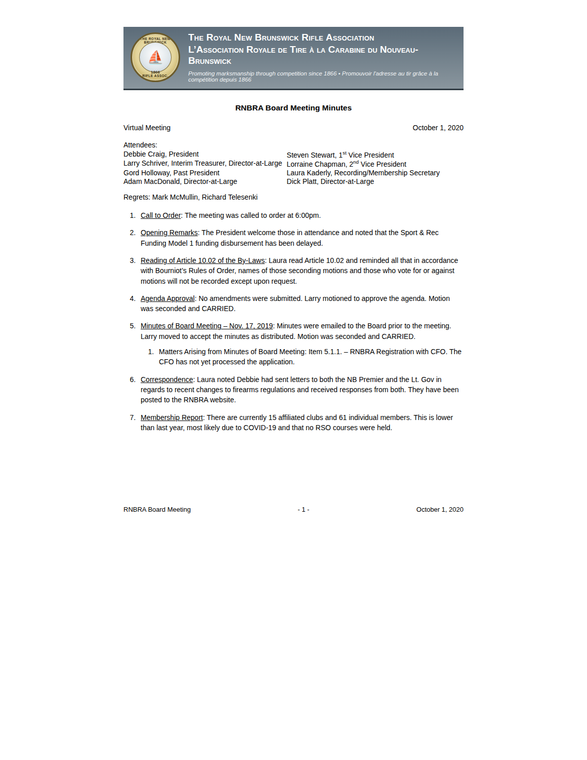THE ROYAL NEW BRUNSWICK RIFLE ASSOC.
⛵
1866
The Royal New Brunswick Rifle Association
L’Association Royale de Tire à la Carabine du Nouveau-Brunswick
Promoting marksmanship through competition since 1866 • Promouvoir l'adresse au tir grâce à la compétition depuis 1866
RNBRA Board Meeting Minutes
Virtual Meeting
October 1, 2020
Attendees:
| Debbie Craig, President | Steven Stewart, 1 st Vice President |
| Larry Schriver, Interim Treasurer, Director-at-Large | Lorraine Chapman, 2 nd Vice President |
| Gord Holloway, Past President | Laura Kaderly, Recording/Membership Secretary |
| Adam MacDonald, Director-at-Large | Dick Platt, Director-at-Large |
Regrets: Mark McMullin, Richard Telesenki
Call to Order: The meeting was called to order at 6:00pm.
Opening Remarks: The President welcome those in attendance and noted that the Sport & Rec Funding Model 1 funding disbursement has been delayed.
Reading of Article 10.02 of the By-Laws: Laura read Article 10.02 and reminded all that in accordance with Bourniot’s Rules of Order, names of those seconding motions and those who vote for or against motions will not be recorded except upon request.
Agenda Approval: No amendments were submitted. Larry motioned to approve the agenda. Motion was seconded and CARRIED.
Minutes of Board Meeting – Nov. 17, 2019: Minutes were emailed to the Board prior to the meeting. Larry moved to accept the minutes as distributed. Motion was seconded and CARRIED.
Matters Arising from Minutes of Board Meeting: Item 5.1.1. – RNBRA Registration with CFO. The CFO has not yet processed the application.
Correspondence: Laura noted Debbie had sent letters to both the NB Premier and the Lt. Gov in regards to recent changes to firearms regulations and received responses from both. They have been posted to the RNBRA website.
Membership Report: There are currently 15 affiliated clubs and 61 individual members. This is lower than last year, most likely due to COVID-19 and that no RSO courses were held.
RNBRA Board Meeting
- 1 -
October 1, 2020